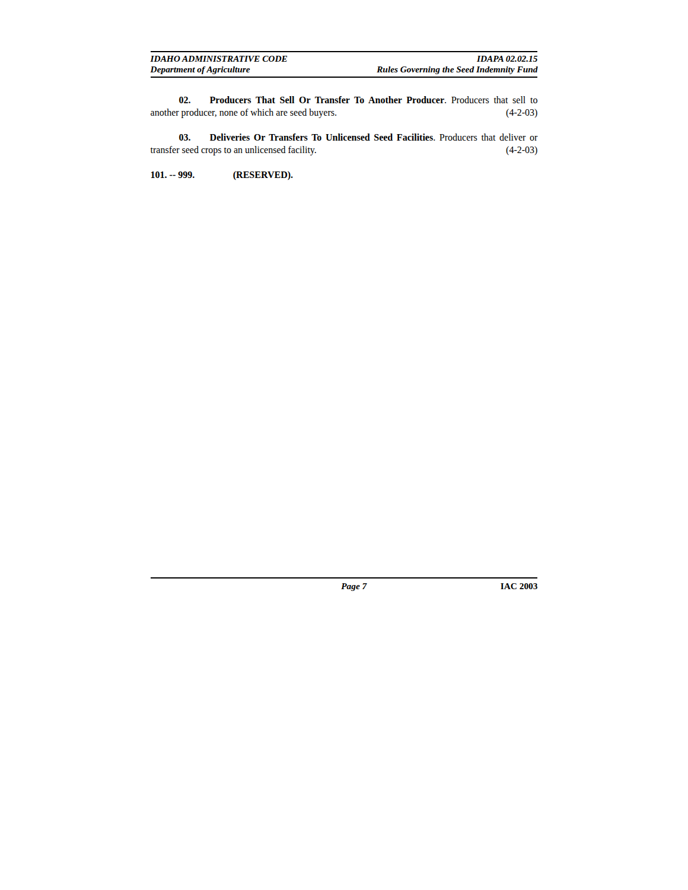IDAHO ADMINISTRATIVE CODE
IDAPA 02.02.15
Department of Agriculture
Rules Governing the Seed Indemnity Fund
02.  Producers That Sell Or Transfer To Another Producer. Producers that sell to another producer, none of which are seed buyers.(4-2-03)
03.  Deliveries Or Transfers To Unlicensed Seed Facilities. Producers that deliver or transfer seed crops to an unlicensed facility.(4-2-03)
101. -- 999.(RESERVED).
Page 7
IAC 2003